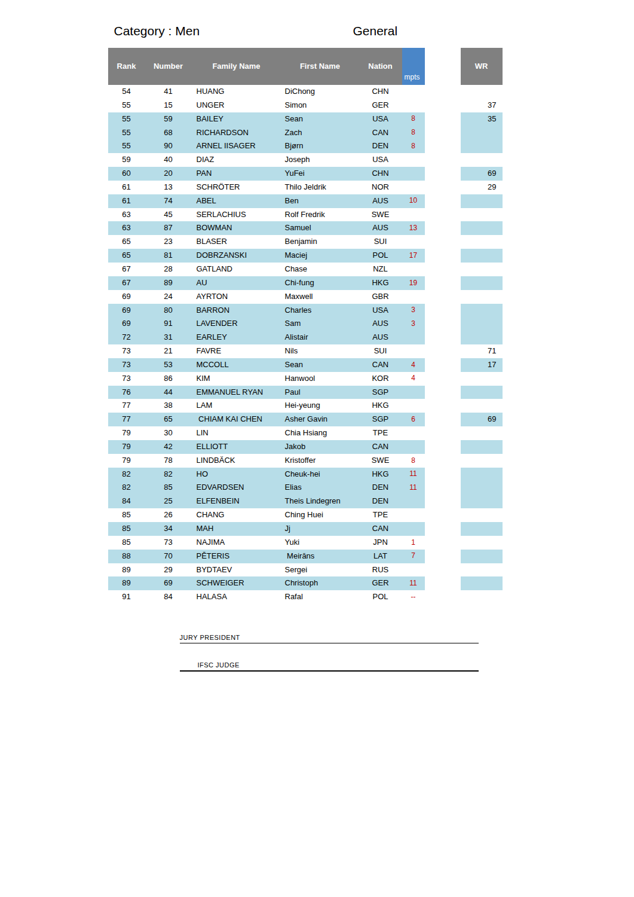Category : Men
General
| Rank | Number | Family Name | First Name | Nation | mpts | | WR |
| --- | --- | --- | --- | --- | --- | --- | --- |
| 54 | 41 | HUANG | DiChong | CHN | | | |
| 55 | 15 | UNGER | Simon | GER | | | 37 |
| 55 | 59 | BAILEY | Sean | USA | 8 | | 35 |
| 55 | 68 | RICHARDSON | Zach | CAN | 8 | | |
| 55 | 90 | ARNEL IISAGER | Bjørn | DEN | 8 | | |
| 59 | 40 | DIAZ | Joseph | USA | | | |
| 60 | 20 | PAN | YuFei | CHN | | | 69 |
| 61 | 13 | SCHRÖTER | Thilo Jeldrik | NOR | | | 29 |
| 61 | 74 | ABEL | Ben | AUS | 10 | | |
| 63 | 45 | SERLACHIUS | Rolf Fredrik | SWE | | | |
| 63 | 87 | BOWMAN | Samuel | AUS | 13 | | |
| 65 | 23 | BLASER | Benjamin | SUI | | | |
| 65 | 81 | DOBRZANSKI | Maciej | POL | 17 | | |
| 67 | 28 | GATLAND | Chase | NZL | | | |
| 67 | 89 | AU | Chi-fung | HKG | 19 | | |
| 69 | 24 | AYRTON | Maxwell | GBR | | | |
| 69 | 80 | BARRON | Charles | USA | 3 | | |
| 69 | 91 | LAVENDER | Sam | AUS | 3 | | |
| 72 | 31 | EARLEY | Alistair | AUS | | | |
| 73 | 21 | FAVRE | Nils | SUI | | | 71 |
| 73 | 53 | MCCOLL | Sean | CAN | 4 | | 17 |
| 73 | 86 | KIM | Hanwool | KOR | 4 | | |
| 76 | 44 | EMMANUEL RYAN | Paul | SGP | | | |
| 77 | 38 | LAM | Hei-yeung | HKG | | | |
| 77 | 65 | CHIAM KAI CHEN | Asher Gavin | SGP | 6 | | 69 |
| 79 | 30 | LIN | Chia Hsiang | TPE | | | |
| 79 | 42 | ELLIOTT | Jakob | CAN | | | |
| 79 | 78 | LINDBÄCK | Kristoffer | SWE | 8 | | |
| 82 | 82 | HO | Cheuk-hei | HKG | 11 | | |
| 82 | 85 | EDVARDSEN | Elias | DEN | 11 | | |
| 84 | 25 | ELFENBEIN | Theis Lindegren | DEN | | | |
| 85 | 26 | CHANG | Ching Huei | TPE | | | |
| 85 | 34 | MAH | Jj | CAN | | | |
| 85 | 73 | NAJIMA | Yuki | JPN | 1 | | |
| 88 | 70 | PĒTERIS | Meirāns | LAT | 7 | | |
| 89 | 29 | BYDTAEV | Sergei | RUS | | | |
| 89 | 69 | SCHWEIGER | Christoph | GER | 11 | | |
| 91 | 84 | HALASA | Rafal | POL | -- | | |
JURY PRESIDENT
IFSC JUDGE